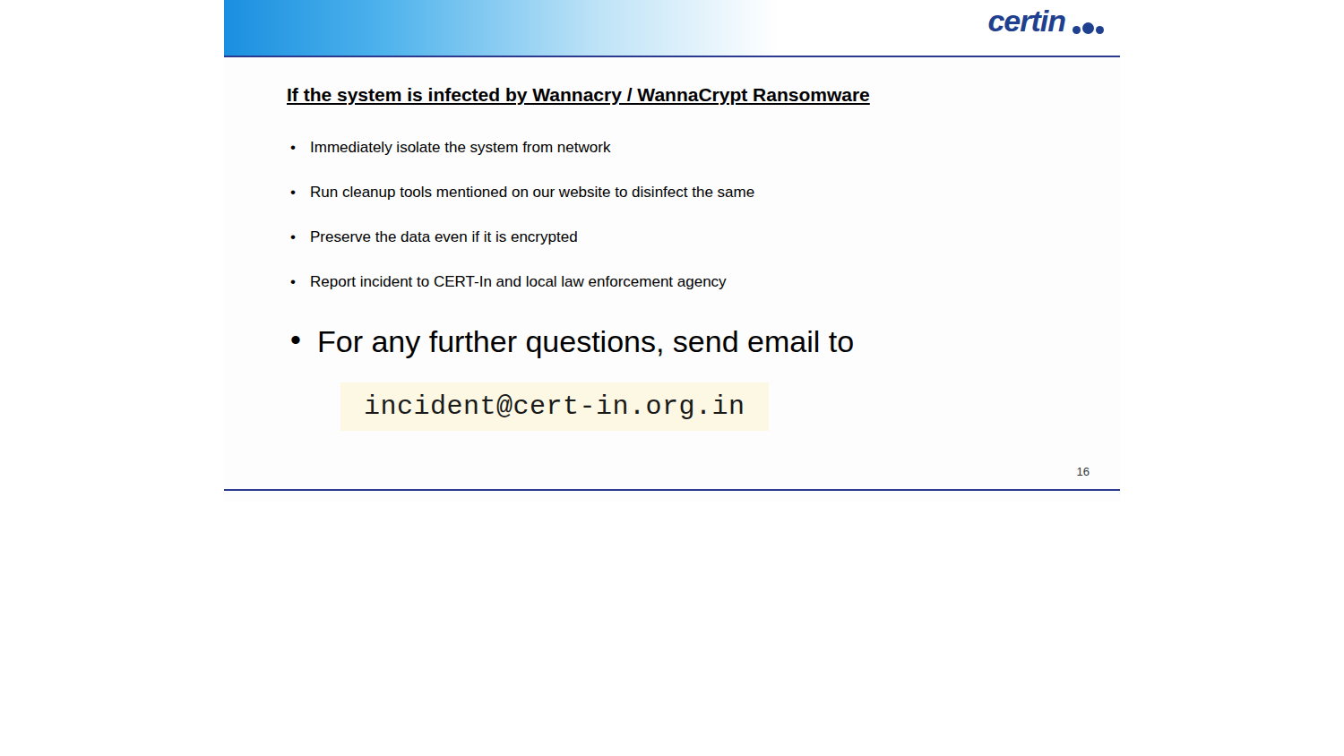certin
If the system is infected by Wannacry / WannaCrypt Ransomware
Immediately isolate the system from network
Run cleanup tools mentioned on our website to disinfect the same
Preserve the data even if it is encrypted
Report incident to CERT-In and local law enforcement agency
For any further questions, send email to
incident@cert-in.org.in
16